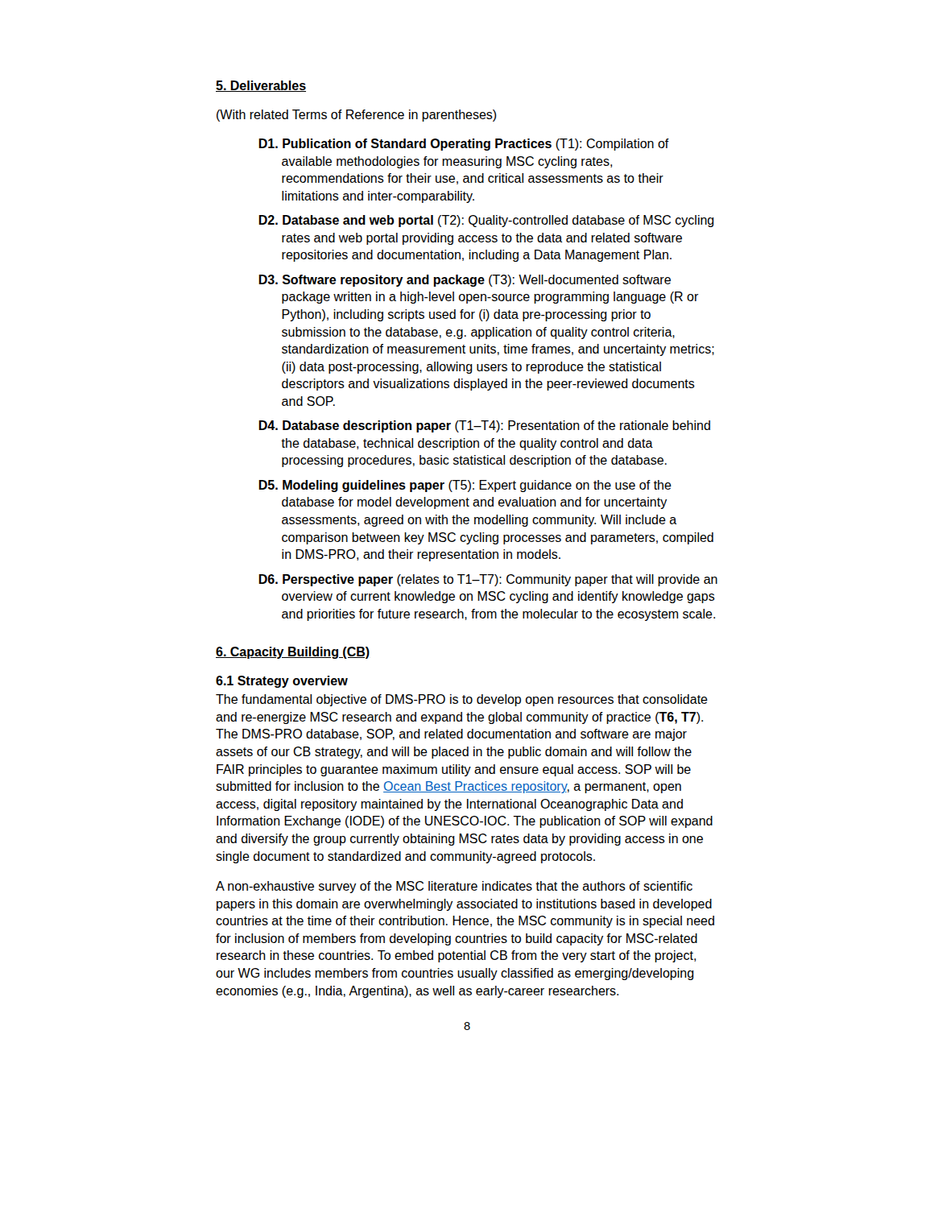5. Deliverables
(With related Terms of Reference in parentheses)
D1. Publication of Standard Operating Practices (T1): Compilation of available methodologies for measuring MSC cycling rates, recommendations for their use, and critical assessments as to their limitations and inter-comparability.
D2. Database and web portal (T2): Quality-controlled database of MSC cycling rates and web portal providing access to the data and related software repositories and documentation, including a Data Management Plan.
D3. Software repository and package (T3): Well-documented software package written in a high-level open-source programming language (R or Python), including scripts used for (i) data pre-processing prior to submission to the database, e.g. application of quality control criteria, standardization of measurement units, time frames, and uncertainty metrics; (ii) data post-processing, allowing users to reproduce the statistical descriptors and visualizations displayed in the peer-reviewed documents and SOP.
D4. Database description paper (T1–T4): Presentation of the rationale behind the database, technical description of the quality control and data processing procedures, basic statistical description of the database.
D5. Modeling guidelines paper (T5): Expert guidance on the use of the database for model development and evaluation and for uncertainty assessments, agreed on with the modelling community. Will include a comparison between key MSC cycling processes and parameters, compiled in DMS-PRO, and their representation in models.
D6. Perspective paper (relates to T1–T7): Community paper that will provide an overview of current knowledge on MSC cycling and identify knowledge gaps and priorities for future research, from the molecular to the ecosystem scale.
6. Capacity Building (CB)
6.1 Strategy overview
The fundamental objective of DMS-PRO is to develop open resources that consolidate and re-energize MSC research and expand the global community of practice (T6, T7). The DMS-PRO database, SOP, and related documentation and software are major assets of our CB strategy, and will be placed in the public domain and will follow the FAIR principles to guarantee maximum utility and ensure equal access. SOP will be submitted for inclusion to the Ocean Best Practices repository, a permanent, open access, digital repository maintained by the International Oceanographic Data and Information Exchange (IODE) of the UNESCO-IOC. The publication of SOP will expand and diversify the group currently obtaining MSC rates data by providing access in one single document to standardized and community-agreed protocols.
A non-exhaustive survey of the MSC literature indicates that the authors of scientific papers in this domain are overwhelmingly associated to institutions based in developed countries at the time of their contribution. Hence, the MSC community is in special need for inclusion of members from developing countries to build capacity for MSC-related research in these countries. To embed potential CB from the very start of the project, our WG includes members from countries usually classified as emerging/developing economies (e.g., India, Argentina), as well as early-career researchers.
8